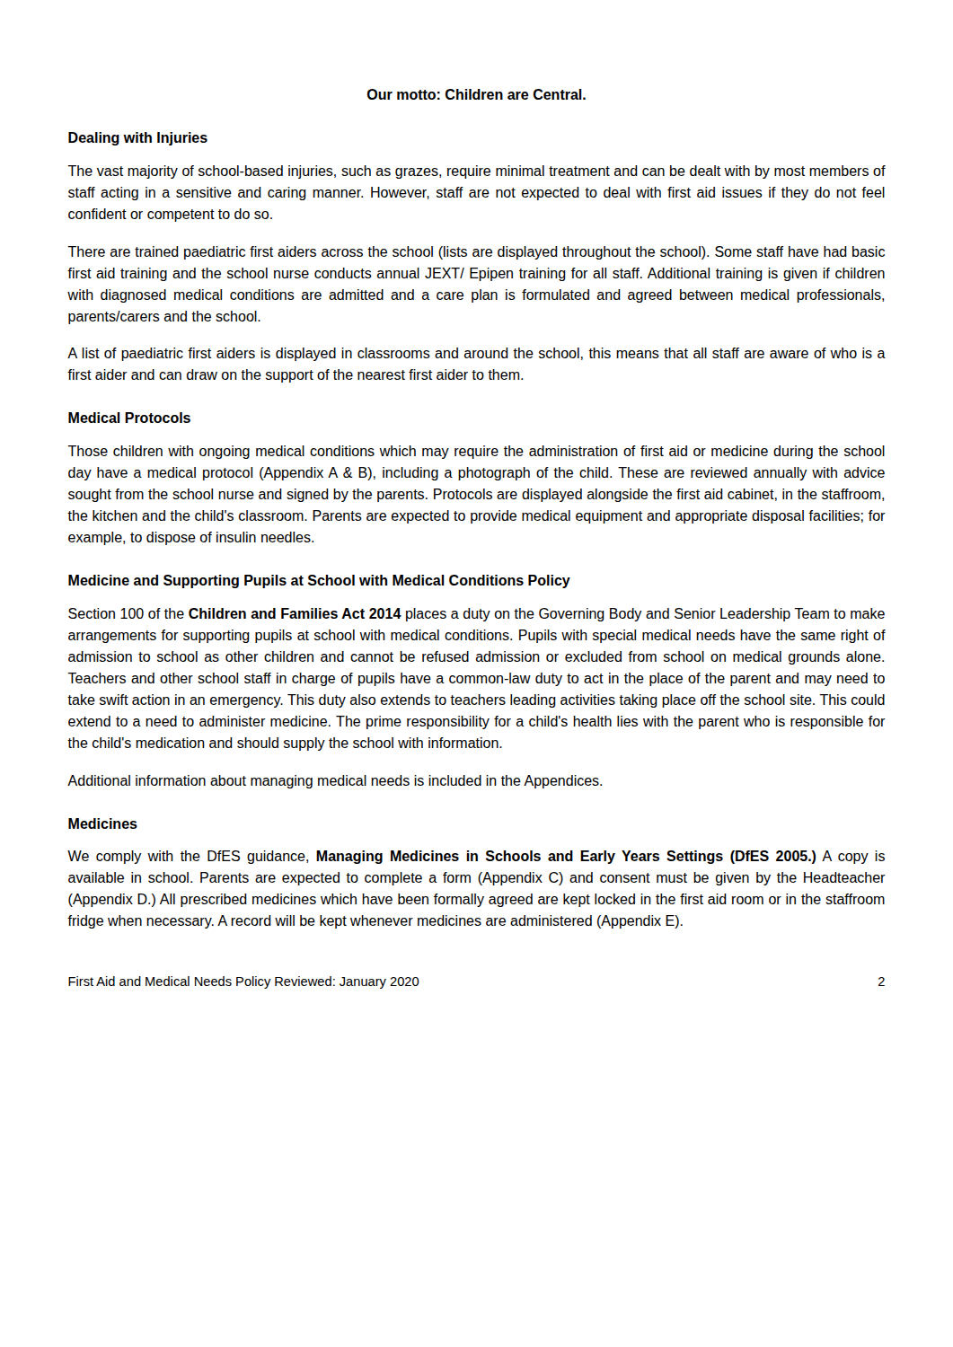Our motto: Children are Central.
Dealing with Injuries
The vast majority of school-based injuries, such as grazes, require minimal treatment and can be dealt with by most members of staff acting in a sensitive and caring manner. However, staff are not expected to deal with first aid issues if they do not feel confident or competent to do so.
There are trained paediatric first aiders across the school (lists are displayed throughout the school). Some staff have had basic first aid training and the school nurse conducts annual JEXT/ Epipen training for all staff. Additional training is given if children with diagnosed medical conditions are admitted and a care plan is formulated and agreed between medical professionals, parents/carers and the school.
A list of paediatric first aiders is displayed in classrooms and around the school, this means that all staff are aware of who is a first aider and can draw on the support of the nearest first aider to them.
Medical Protocols
Those children with ongoing medical conditions which may require the administration of first aid or medicine during the school day have a medical protocol (Appendix A & B), including a photograph of the child. These are reviewed annually with advice sought from the school nurse and signed by the parents. Protocols are displayed alongside the first aid cabinet, in the staffroom, the kitchen and the child's classroom. Parents are expected to provide medical equipment and appropriate disposal facilities; for example, to dispose of insulin needles.
Medicine and Supporting Pupils at School with Medical Conditions Policy
Section 100 of the Children and Families Act 2014 places a duty on the Governing Body and Senior Leadership Team to make arrangements for supporting pupils at school with medical conditions. Pupils with special medical needs have the same right of admission to school as other children and cannot be refused admission or excluded from school on medical grounds alone. Teachers and other school staff in charge of pupils have a common-law duty to act in the place of the parent and may need to take swift action in an emergency. This duty also extends to teachers leading activities taking place off the school site. This could extend to a need to administer medicine. The prime responsibility for a child's health lies with the parent who is responsible for the child's medication and should supply the school with information.
Additional information about managing medical needs is included in the Appendices.
Medicines
We comply with the DfES guidance, Managing Medicines in Schools and Early Years Settings (DfES 2005.) A copy is available in school. Parents are expected to complete a form (Appendix C) and consent must be given by the Headteacher (Appendix D.) All prescribed medicines which have been formally agreed are kept locked in the first aid room or in the staffroom fridge when necessary. A record will be kept whenever medicines are administered (Appendix E).
First Aid and Medical Needs Policy Reviewed: January 2020 2